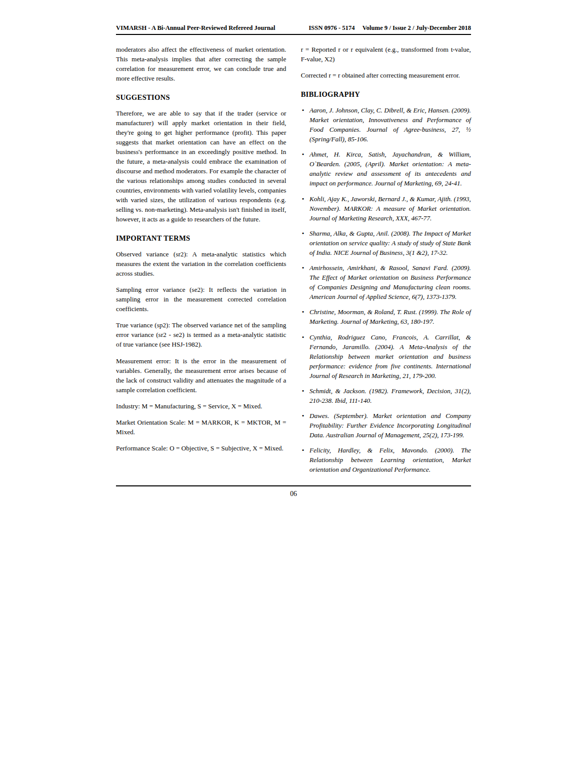VIMARSH - A Bi-Annual Peer-Reviewed Refereed Journal
ISSN 0976 - 5174
Volume 9 / Issue 2 / July-December 2018
moderators also affect the effectiveness of market orientation. This meta-analysis implies that after correcting the sample correlation for measurement error, we can conclude true and more effective results.
SUGGESTIONS
Therefore, we are able to say that if the trader (service or manufacturer) will apply market orientation in their field, they're going to get higher performance (profit). This paper suggests that market orientation can have an effect on the business's performance in an exceedingly positive method. In the future, a meta-analysis could embrace the examination of discourse and method moderators. For example the character of the various relationships among studies conducted in several countries, environments with varied volatility levels, companies with varied sizes, the utilization of various respondents (e.g. selling vs. non-marketing). Meta-analysis isn't finished in itself, however, it acts as a guide to researchers of the future.
IMPORTANT TERMS
Observed variance (sr2): A meta-analytic statistics which measures the extent the variation in the correlation coefficients across studies.
Sampling error variance (se2): It reflects the variation in sampling error in the measurement corrected correlation coefficients.
True variance (sp2): The observed variance net of the sampling error variance (sr2 - se2) is termed as a meta-analytic statistic of true variance (see HSJ-1982).
Measurement error: It is the error in the measurement of variables. Generally, the measurement error arises because of the lack of construct validity and attenuates the magnitude of a sample correlation coefficient.
Industry: M = Manufacturing, S = Service, X = Mixed.
Market Orientation Scale: M = MARKOR, K = MKTOR, M = Mixed.
Performance Scale: O = Objective, S = Subjective, X = Mixed.
r = Reported r or r equivalent (e.g., transformed from t-value, F-value, X2)
Corrected r = r obtained after correcting measurement error.
BIBLIOGRAPHY
Aaron, J. Johnson, Clay, C. Dibrell, & Eric, Hansen. (2009). Market orientation, Innovativeness and Performance of Food Companies. Journal of Agree-business, 27, ½ (Spring/Fall), 85-106.
Ahmet, H. Kirca, Satish, Jayachandran, & William, O`Bearden. (2005, (April). Market orientation: A meta-analytic review and assessment of its antecedents and impact on performance. Journal of Marketing, 69, 24-41.
Kohli, Ajay K., Jaworski, Bernard J., & Kumar, Ajith. (1993, November). MARKOR: A measure of Market orientation. Journal of Marketing Research, XXX, 467-77.
Sharma, Alka, & Gupta, Anil. (2008). The Impact of Market orientation on service quality: A study of study of State Bank of India. NICE Journal of Business, 3(1 &2), 17-32.
Amirhossein, Amirkhani, & Rasool, Sanavi Fard. (2009). The Effect of Market orientation on Business Performance of Companies Designing and Manufacturing clean rooms. American Journal of Applied Science, 6(7), 1373-1379.
Christine, Moorman, & Roland, T. Rust. (1999). The Role of Marketing. Journal of Marketing, 63, 180-197.
Cynthia, Rodriguez Cano, Francois, A. Carrillat, & Fernando, Jaramillo. (2004). A Meta-Analysis of the Relationship between market orientation and business performance: evidence from five continents. International Journal of Research in Marketing, 21, 179-200.
Schmidt, & Jackson. (1982). Framework, Decision, 31(2), 210-238. Ibid, 111-140.
Dawes. (September). Market orientation and Company Profitability: Further Evidence Incorporating Longitudinal Data. Australian Journal of Management, 25(2), 173-199.
Felicity, Hardley, & Felix, Mavondo. (2000). The Relationship between Learning orientation, Market orientation and Organizational Performance.
06